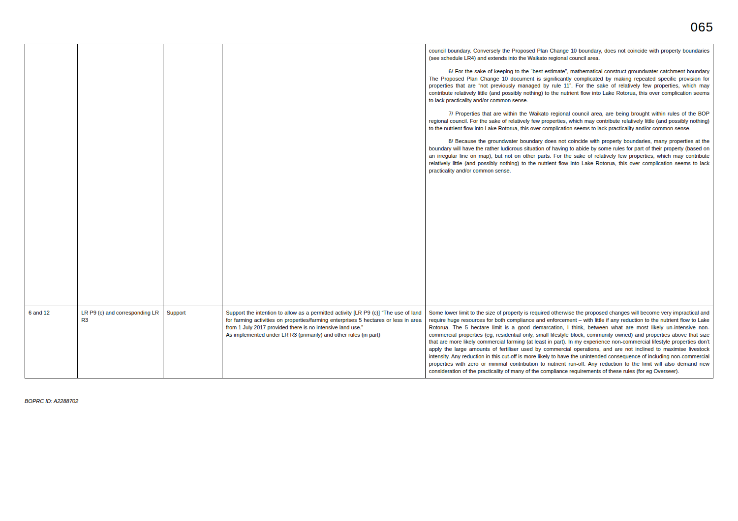065
| | | | | council boundary. Conversely the Proposed Plan Change 10 boundary, does not coincide with property boundaries (see schedule LR4) and extends into the Waikato regional council area. 6/ For the sake of keeping to the “best-estimate”, mathematical-construct groundwater catchment boundary The Proposed Plan Change 10 document is significantly complicated by making repeated specific provision for properties that are “not previously managed by rule 11”. For the sake of relatively few properties, which may contribute relatively little (and possibly nothing) to the nutrient flow into Lake Rotorua, this over complication seems to lack practicality and/or common sense. 7/ Properties that are within the Waikato regional council area, are being brought within rules of the BOP regional council. For the sake of relatively few properties, which may contribute relatively little (and possibly nothing) to the nutrient flow into Lake Rotorua, this over complication seems to lack practicality and/or common sense. 8/ Because the groundwater boundary does not coincide with property boundaries, many properties at the boundary will have the rather ludicrous situation of having to abide by some rules for part of their property (based on an irregular line on map), but not on other parts. For the sake of relatively few properties, which may contribute relatively little (and possibly nothing) to the nutrient flow into Lake Rotorua, this over complication seems to lack practicality and/or common sense. |
| 6 and 12 | LR P9 (c) and corresponding LR R3 | Support | Support the intention to allow as a permitted activity [LR P9 (c)] “The use of land for farming activities on properties/farming enterprises 5 hectares or less in area from 1 July 2017 provided there is no intensive land use.” As implemented under LR R3 (primarily) and other rules (in part) | Some lower limit to the size of property is required otherwise the proposed changes will become very impractical and require huge resources for both compliance and enforcement – with little if any reduction to the nutrient flow to Lake Rotorua. The 5 hectare limit is a good demarcation, I think, between what are most likely un-intensive non-commercial properties (eg, residential only, small lifestyle block, community owned) and properties above that size that are more likely commercial farming (at least in part). In my experience non-commercial lifestyle properties don’t apply the large amounts of fertiliser used by commercial operations, and are not inclined to maximise livestock intensity. Any reduction in this cut-off is more likely to have the unintended consequence of including non-commercial properties with zero or minimal contribution to nutrient run-off. Any reduction to the limit will also demand new consideration of the practicality of many of the compliance requirements of these rules (for eg Overseer). |
BOPRC ID: A2288702